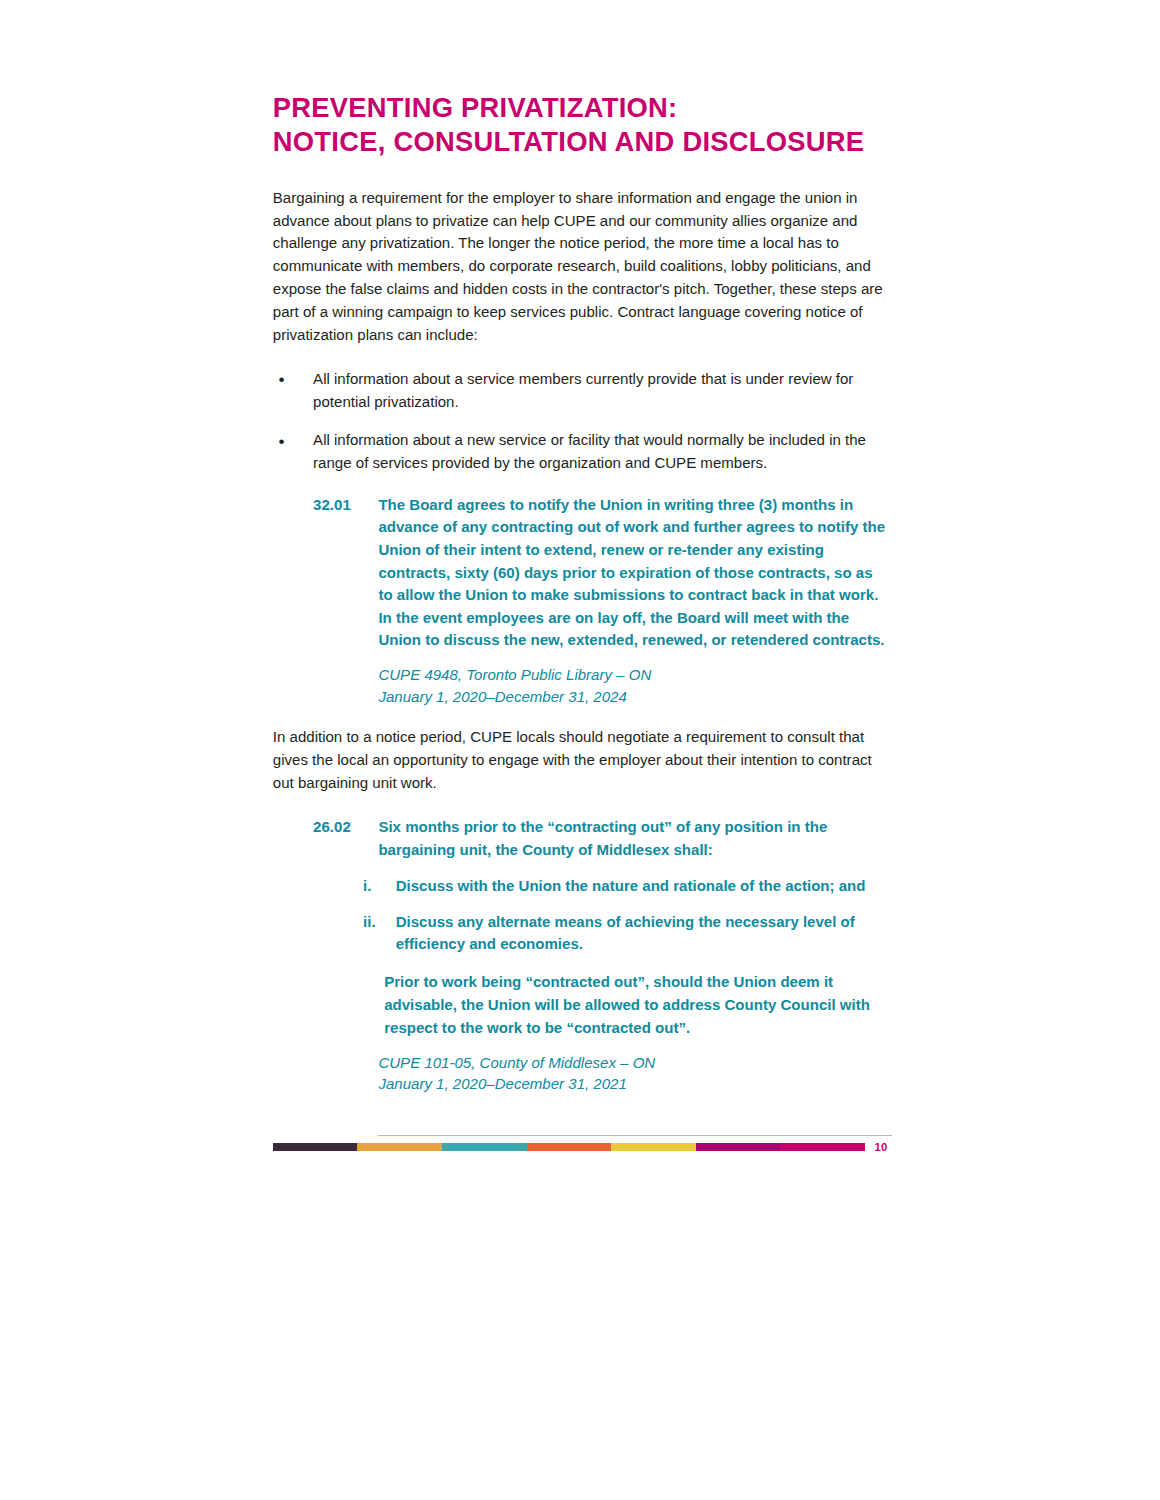Preventing Privatization:
Notice, Consultation and Disclosure
Bargaining a requirement for the employer to share information and engage the union in advance about plans to privatize can help CUPE and our community allies organize and challenge any privatization. The longer the notice period, the more time a local has to communicate with members, do corporate research, build coalitions, lobby politicians, and expose the false claims and hidden costs in the contractor's pitch. Together, these steps are part of a winning campaign to keep services public. Contract language covering notice of privatization plans can include:
All information about a service members currently provide that is under review for potential privatization.
All information about a new service or facility that would normally be included in the range of services provided by the organization and CUPE members.
32.01 The Board agrees to notify the Union in writing three (3) months in advance of any contracting out of work and further agrees to notify the Union of their intent to extend, renew or re-tender any existing contracts, sixty (60) days prior to expiration of those contracts, so as to allow the Union to make submissions to contract back in that work. In the event employees are on lay off, the Board will meet with the Union to discuss the new, extended, renewed, or retendered contracts.
CUPE 4948, Toronto Public Library – ON
January 1, 2020–December 31, 2024
In addition to a notice period, CUPE locals should negotiate a requirement to consult that gives the local an opportunity to engage with the employer about their intention to contract out bargaining unit work.
26.02 Six months prior to the “contracting out” of any position in the bargaining unit, the County of Middlesex shall:
i. Discuss with the Union the nature and rationale of the action; and
ii. Discuss any alternate means of achieving the necessary level of efficiency and economies.
Prior to work being “contracted out”, should the Union deem it advisable, the Union will be allowed to address County Council with respect to the work to be “contracted out”.
CUPE 101-05, County of Middlesex – ON
January 1, 2020–December 31, 2021
10